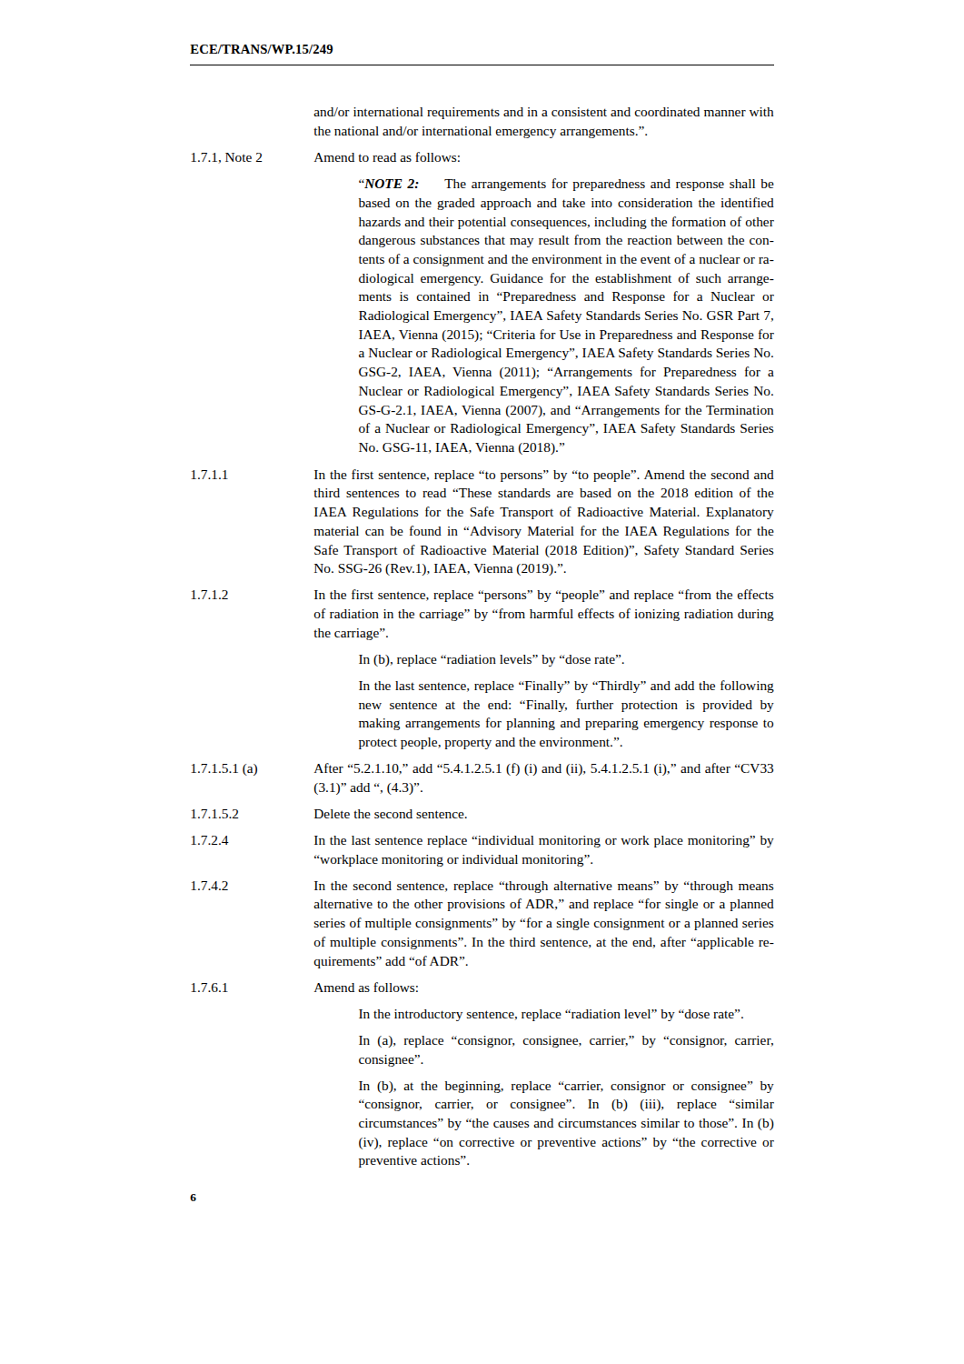ECE/TRANS/WP.15/249
and/or international requirements and in a consistent and coordinated manner with the national and/or international emergency arrangements.”.
1.7.1, Note 2
Amend to read as follows:
“NOTE 2: The arrangements for preparedness and response shall be based on the graded approach and take into consideration the identified hazards and their potential consequences, including the formation of other dangerous substances that may result from the reaction between the contents of a consignment and the environment in the event of a nuclear or radiological emergency. Guidance for the establishment of such arrangements is contained in “Preparedness and Response for a Nuclear or Radiological Emergency”, IAEA Safety Standards Series No. GSR Part 7, IAEA, Vienna (2015); “Criteria for Use in Preparedness and Response for a Nuclear or Radiological Emergency”, IAEA Safety Standards Series No. GSG-2, IAEA, Vienna (2011); “Arrangements for Preparedness for a Nuclear or Radiological Emergency”, IAEA Safety Standards Series No. GS-G-2.1, IAEA, Vienna (2007), and “Arrangements for the Termination of a Nuclear or Radiological Emergency”, IAEA Safety Standards Series No. GSG-11, IAEA, Vienna (2018).”
1.7.1.1
In the first sentence, replace “to persons” by “to people”. Amend the second and third sentences to read “These standards are based on the 2018 edition of the IAEA Regulations for the Safe Transport of Radioactive Material. Explanatory material can be found in “Advisory Material for the IAEA Regulations for the Safe Transport of Radioactive Material (2018 Edition)”, Safety Standard Series No. SSG-26 (Rev.1), IAEA, Vienna (2019).”.
1.7.1.2
In the first sentence, replace “persons” by “people” and replace “from the effects of radiation in the carriage” by “from harmful effects of ionizing radiation during the carriage”.
In (b), replace “radiation levels” by “dose rate”.
In the last sentence, replace “Finally” by “Thirdly” and add the following new sentence at the end: “Finally, further protection is provided by making arrangements for planning and preparing emergency response to protect people, property and the environment.”.
1.7.1.5.1 (a)
After “5.2.1.10,” add “5.4.1.2.5.1 (f) (i) and (ii), 5.4.1.2.5.1 (i),” and after “CV33 (3.1)” add “, (4.3)”.
1.7.1.5.2
Delete the second sentence.
1.7.2.4
In the last sentence replace “individual monitoring or work place monitoring” by “workplace monitoring or individual monitoring”.
1.7.4.2
In the second sentence, replace “through alternative means” by “through means alternative to the other provisions of ADR,” and replace “for single or a planned series of multiple consignments” by “for a single consignment or a planned series of multiple consignments”. In the third sentence, at the end, after “applicable requirements” add “of ADR”.
1.7.6.1
Amend as follows:
In the introductory sentence, replace “radiation level” by “dose rate”.
In (a), replace “consignor, consignee, carrier,” by “consignor, carrier, consignee”.
In (b), at the beginning, replace “carrier, consignor or consignee” by “consignor, carrier, or consignee”. In (b) (iii), replace “similar circumstances” by “the causes and circumstances similar to those”. In (b) (iv), replace “on corrective or preventive actions” by “the corrective or preventive actions”.
6